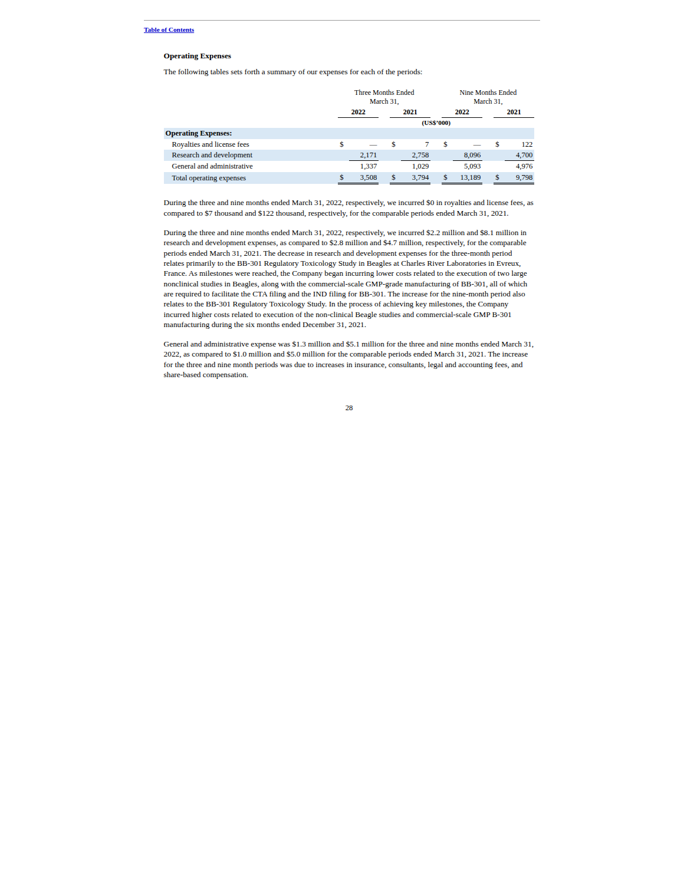Table of Contents
Operating Expenses
The following tables sets forth a summary of our expenses for each of the periods:
| | | Three Months Ended March 31, | | Nine Months Ended March 31, |
| | | 2022 | | 2021 | | 2022 | | 2021 |
| | | (US$’000) |
| Operating Expenses: | | | | | | | | |
| Royalties and license fees | | $ | — | | $ | 7 | | $ | — | | $ | 122 |
| Research and development | | | 2,171 | | | 2,758 | | | 8,096 | | | 4,700 |
| General and administrative | | | 1,337 | | | 1,029 | | | 5,093 | | | 4,976 |
| Total operating expenses | | $ | 3,508 | | $ | 3,794 | | $ | 13,189 | | $ | 9,798 |
During the three and nine months ended March 31, 2022, respectively, we incurred $0 in royalties and license fees, as compared to $7 thousand and $122 thousand, respectively, for the comparable periods ended March 31, 2021.
During the three and nine months ended March 31, 2022, respectively, we incurred $2.2 million and $8.1 million in research and development expenses, as compared to $2.8 million and $4.7 million, respectively, for the comparable periods ended March 31, 2021. The decrease in research and development expenses for the three-month period relates primarily to the BB-301 Regulatory Toxicology Study in Beagles at Charles River Laboratories in Evreux, France. As milestones were reached, the Company began incurring lower costs related to the execution of two large nonclinical studies in Beagles, along with the commercial-scale GMP-grade manufacturing of BB-301, all of which are required to facilitate the CTA filing and the IND filing for BB-301. The increase for the nine-month period also relates to the BB-301 Regulatory Toxicology Study. In the process of achieving key milestones, the Company incurred higher costs related to execution of the non-clinical Beagle studies and commercial-scale GMP B-301 manufacturing during the six months ended December 31, 2021.
General and administrative expense was $1.3 million and $5.1 million for the three and nine months ended March 31, 2022, as compared to $1.0 million and $5.0 million for the comparable periods ended March 31, 2021. The increase for the three and nine month periods was due to increases in insurance, consultants, legal and accounting fees, and share-based compensation.
28